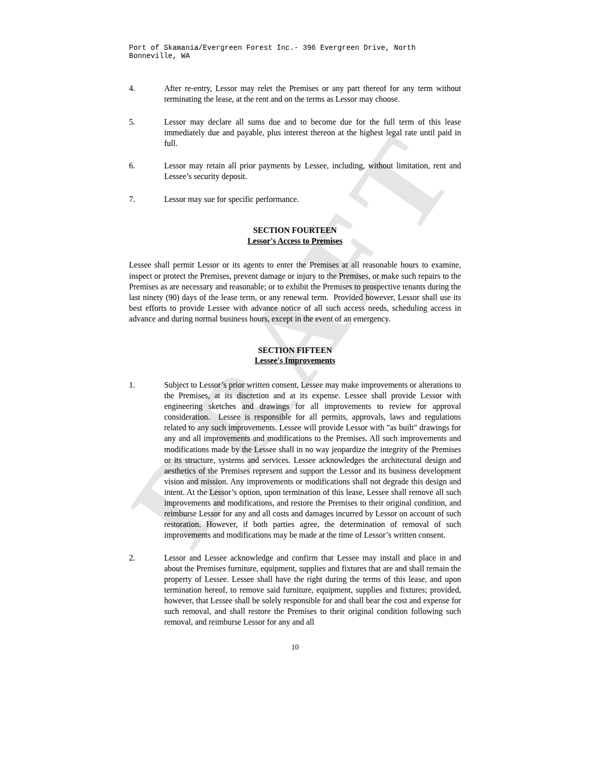DRAFT
Port of Skamania/Evergreen Forest Inc.- 396 Evergreen Drive, North Bonneville, WA
4.
After re-entry, Lessor may relet the Premises or any part thereof for any term without terminating the lease, at the rent and on the terms as Lessor may choose.
5.
Lessor may declare all sums due and to become due for the full term of this lease immediately due and payable, plus interest thereon at the highest legal rate until paid in full.
6.
Lessor may retain all prior payments by Lessee, including, without limitation, rent and Lessee’s security deposit.
7.
Lessor may sue for specific performance.
SECTION FOURTEEN
Lessor's Access to Premises
Lessee shall permit Lessor or its agents to enter the Premises at all reasonable hours to examine, inspect or protect the Premises, prevent damage or injury to the Premises, or make such repairs to the Premises as are necessary and reasonable; or to exhibit the Premises to prospective tenants during the last ninety (90) days of the lease term, or any renewal term. Provided however, Lessor shall use its best efforts to provide Lessee with advance notice of all such access needs, scheduling access in advance and during normal business hours, except in the event of an emergency.
SECTION FIFTEEN
Lessee's Improvements
1.
Subject to Lessor’s prior written consent, Lessee may make improvements or alterations to the Premises, at its discretion and at its expense. Lessee shall provide Lessor with engineering sketches and drawings for all improvements to review for approval consideration. Lessee is responsible for all permits, approvals, laws and regulations related to any such improvements. Lessee will provide Lessor with "as built" drawings for any and all improvements and modifications to the Premises. All such improvements and modifications made by the Lessee shall in no way jeopardize the integrity of the Premises or its structure, systems and services. Lessee acknowledges the architectural design and aesthetics of the Premises represent and support the Lessor and its business development vision and mission. Any improvements or modifications shall not degrade this design and intent. At the Lessor’s option, upon termination of this lease, Lessee shall remove all such improvements and modifications, and restore the Premises to their original condition, and reimburse Lessor for any and all costs and damages incurred by Lessor on account of such restoration. However, if both parties agree, the determination of removal of such improvements and modifications may be made at the time of Lessor’s written consent.
2.
Lessor and Lessee acknowledge and confirm that Lessee may install and place in and about the Premises furniture, equipment, supplies and fixtures that are and shall remain the property of Lessee. Lessee shall have the right during the terms of this lease, and upon termination hereof, to remove said furniture, equipment, supplies and fixtures; provided, however, that Lessee shall be solely responsible for and shall bear the cost and expense for such removal, and shall restore the Premises to their original condition following such removal, and reimburse Lessor for any and all
10